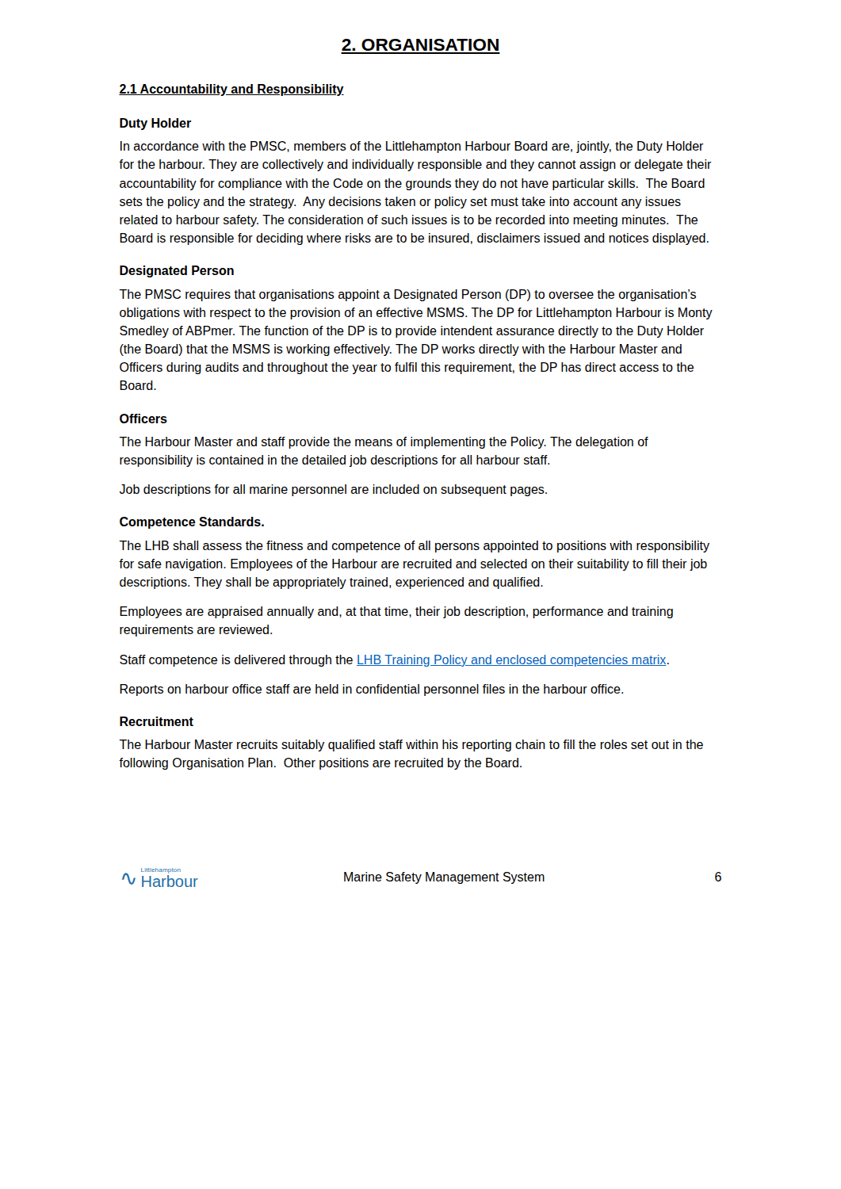2. ORGANISATION
2.1 Accountability and Responsibility
Duty Holder
In accordance with the PMSC, members of the Littlehampton Harbour Board are, jointly, the Duty Holder for the harbour. They are collectively and individually responsible and they cannot assign or delegate their accountability for compliance with the Code on the grounds they do not have particular skills. The Board sets the policy and the strategy. Any decisions taken or policy set must take into account any issues related to harbour safety. The consideration of such issues is to be recorded into meeting minutes. The Board is responsible for deciding where risks are to be insured, disclaimers issued and notices displayed.
Designated Person
The PMSC requires that organisations appoint a Designated Person (DP) to oversee the organisation’s obligations with respect to the provision of an effective MSMS. The DP for Littlehampton Harbour is Monty Smedley of ABPmer. The function of the DP is to provide intendent assurance directly to the Duty Holder (the Board) that the MSMS is working effectively. The DP works directly with the Harbour Master and Officers during audits and throughout the year to fulfil this requirement, the DP has direct access to the Board.
Officers
The Harbour Master and staff provide the means of implementing the Policy. The delegation of responsibility is contained in the detailed job descriptions for all harbour staff.
Job descriptions for all marine personnel are included on subsequent pages.
Competence Standards.
The LHB shall assess the fitness and competence of all persons appointed to positions with responsibility for safe navigation. Employees of the Harbour are recruited and selected on their suitability to fill their job descriptions. They shall be appropriately trained, experienced and qualified.
Employees are appraised annually and, at that time, their job description, performance and training requirements are reviewed.
Staff competence is delivered through the LHB Training Policy and enclosed competencies matrix.
Reports on harbour office staff are held in confidential personnel files in the harbour office.
Recruitment
The Harbour Master recruits suitably qualified staff within his reporting chain to fill the roles set out in the following Organisation Plan. Other positions are recruited by the Board.
∿ Littlehampton Harbour
Marine Safety Management System
6